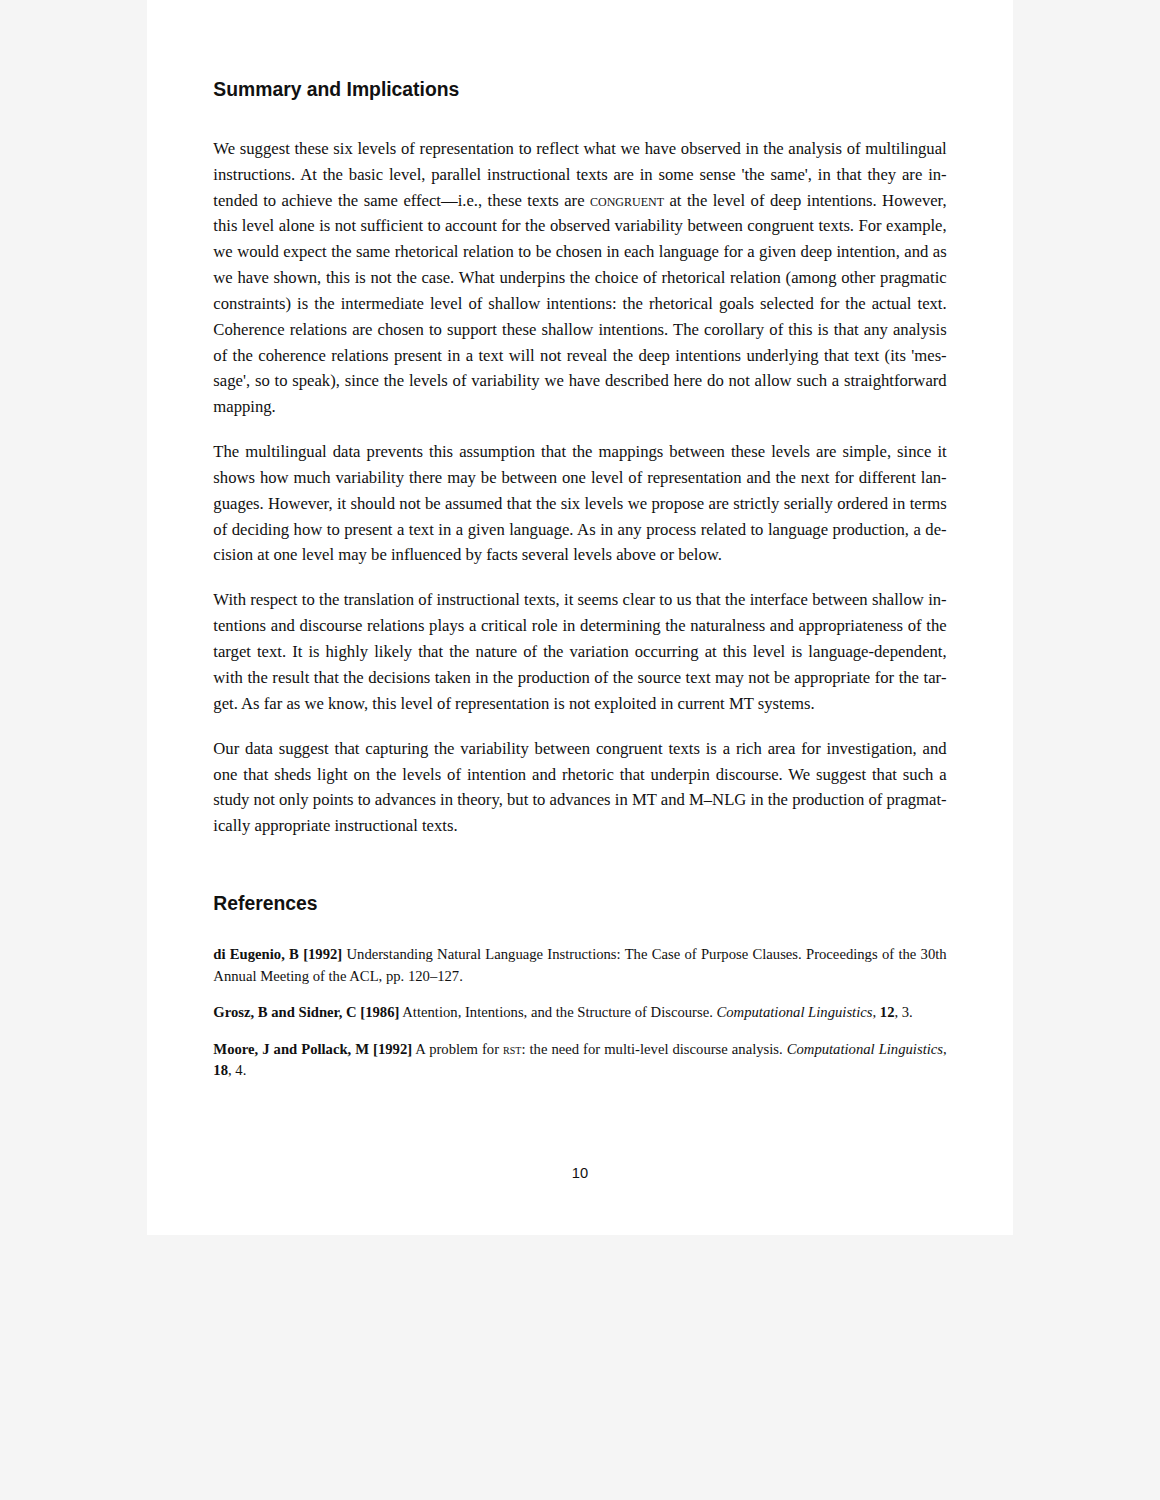Summary and Implications
We suggest these six levels of representation to reflect what we have observed in the analysis of multilingual instructions. At the basic level, parallel instructional texts are in some sense 'the same', in that they are intended to achieve the same effect—i.e., these texts are congruent at the level of deep intentions. However, this level alone is not sufficient to account for the observed variability between congruent texts. For example, we would expect the same rhetorical relation to be chosen in each language for a given deep intention, and as we have shown, this is not the case. What underpins the choice of rhetorical relation (among other pragmatic constraints) is the intermediate level of shallow intentions: the rhetorical goals selected for the actual text. Coherence relations are chosen to support these shallow intentions. The corollary of this is that any analysis of the coherence relations present in a text will not reveal the deep intentions underlying that text (its 'message', so to speak), since the levels of variability we have described here do not allow such a straightforward mapping.
The multilingual data prevents this assumption that the mappings between these levels are simple, since it shows how much variability there may be between one level of representation and the next for different languages. However, it should not be assumed that the six levels we propose are strictly serially ordered in terms of deciding how to present a text in a given language. As in any process related to language production, a decision at one level may be influenced by facts several levels above or below.
With respect to the translation of instructional texts, it seems clear to us that the interface between shallow intentions and discourse relations plays a critical role in determining the naturalness and appropriateness of the target text. It is highly likely that the nature of the variation occurring at this level is language-dependent, with the result that the decisions taken in the production of the source text may not be appropriate for the target. As far as we know, this level of representation is not exploited in current MT systems.
Our data suggest that capturing the variability between congruent texts is a rich area for investigation, and one that sheds light on the levels of intention and rhetoric that underpin discourse. We suggest that such a study not only points to advances in theory, but to advances in MT and M–NLG in the production of pragmatically appropriate instructional texts.
References
di Eugenio, B [1992] Understanding Natural Language Instructions: The Case of Purpose Clauses. Proceedings of the 30th Annual Meeting of the ACL, pp. 120–127.
Grosz, B and Sidner, C [1986] Attention, Intentions, and the Structure of Discourse. Computational Linguistics, 12, 3.
Moore, J and Pollack, M [1992] A problem for rst: the need for multi-level discourse analysis. Computational Linguistics, 18, 4.
10